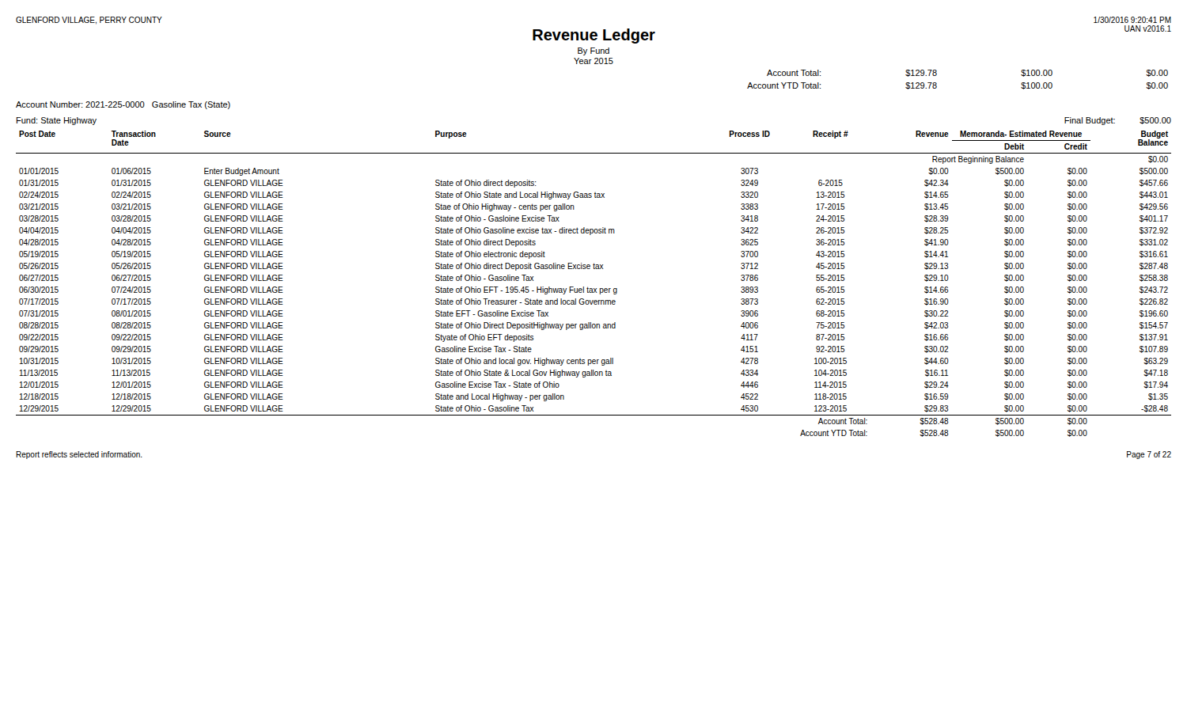GLENFORD VILLAGE, PERRY COUNTY
1/30/2016 9:20:41 PM
UAN v2016.1
Revenue Ledger
By Fund
Year 2015
| | Account Total: | $129.78 | $100.00 | $0.00 |
| | Account YTD Total: | $129.78 | $100.00 | $0.00 |
Account Number: 2021-225-0000 Gasoline Tax (State)
Fund: State Highway
Final Budget: $500.00
| Post Date | Transaction Date | Source | Purpose | Process ID | Receipt # | Revenue | Memoranda- Estimated Revenue | Budget Balance |
| --- | --- | --- | --- | --- | --- | --- | --- | --- |
| Debit | Credit |
| Report Beginning Balance | | $0.00 |
| 01/01/2015 | 01/06/2015 | Enter Budget Amount | | 3073 | | $0.00 | $500.00 | $0.00 | $500.00 |
| 01/31/2015 | 01/31/2015 | GLENFORD VILLAGE | State of Ohio direct deposits: | 3249 | 6-2015 | $42.34 | $0.00 | $0.00 | $457.66 |
| 02/24/2015 | 02/24/2015 | GLENFORD VILLAGE | State of Ohio State and Local Highway Gaas tax | 3320 | 13-2015 | $14.65 | $0.00 | $0.00 | $443.01 |
| 03/21/2015 | 03/21/2015 | GLENFORD VILLAGE | Stae of Ohio Highway - cents per gallon | 3383 | 17-2015 | $13.45 | $0.00 | $0.00 | $429.56 |
| 03/28/2015 | 03/28/2015 | GLENFORD VILLAGE | State of Ohio - Gasloine Excise Tax | 3418 | 24-2015 | $28.39 | $0.00 | $0.00 | $401.17 |
| 04/04/2015 | 04/04/2015 | GLENFORD VILLAGE | State of Ohio Gasoline excise tax - direct deposit m | 3422 | 26-2015 | $28.25 | $0.00 | $0.00 | $372.92 |
| 04/28/2015 | 04/28/2015 | GLENFORD VILLAGE | State of Ohio direct Deposits | 3625 | 36-2015 | $41.90 | $0.00 | $0.00 | $331.02 |
| 05/19/2015 | 05/19/2015 | GLENFORD VILLAGE | State of Ohio electronic deposit | 3700 | 43-2015 | $14.41 | $0.00 | $0.00 | $316.61 |
| 05/26/2015 | 05/26/2015 | GLENFORD VILLAGE | State of Ohio direct Deposit Gasoline Excise tax | 3712 | 45-2015 | $29.13 | $0.00 | $0.00 | $287.48 |
| 06/27/2015 | 06/27/2015 | GLENFORD VILLAGE | State of Ohio - Gasoline Tax | 3786 | 55-2015 | $29.10 | $0.00 | $0.00 | $258.38 |
| 06/30/2015 | 07/24/2015 | GLENFORD VILLAGE | State of Ohio EFT - 195.45 - Highway Fuel tax per g | 3893 | 65-2015 | $14.66 | $0.00 | $0.00 | $243.72 |
| 07/17/2015 | 07/17/2015 | GLENFORD VILLAGE | State of Ohio Treasurer - State and local Governme | 3873 | 62-2015 | $16.90 | $0.00 | $0.00 | $226.82 |
| 07/31/2015 | 08/01/2015 | GLENFORD VILLAGE | State EFT - Gasoline Excise Tax | 3906 | 68-2015 | $30.22 | $0.00 | $0.00 | $196.60 |
| 08/28/2015 | 08/28/2015 | GLENFORD VILLAGE | State of Ohio Direct DepositHighway per gallon and | 4006 | 75-2015 | $42.03 | $0.00 | $0.00 | $154.57 |
| 09/22/2015 | 09/22/2015 | GLENFORD VILLAGE | Styate of Ohio EFT deposits | 4117 | 87-2015 | $16.66 | $0.00 | $0.00 | $137.91 |
| 09/29/2015 | 09/29/2015 | GLENFORD VILLAGE | Gasoline Excise Tax - State | 4151 | 92-2015 | $30.02 | $0.00 | $0.00 | $107.89 |
| 10/31/2015 | 10/31/2015 | GLENFORD VILLAGE | State of Ohio and local gov. Highway cents per gall | 4278 | 100-2015 | $44.60 | $0.00 | $0.00 | $63.29 |
| 11/13/2015 | 11/13/2015 | GLENFORD VILLAGE | State of Ohio State & Local Gov Highway gallon ta | 4334 | 104-2015 | $16.11 | $0.00 | $0.00 | $47.18 |
| 12/01/2015 | 12/01/2015 | GLENFORD VILLAGE | Gasoline Excise Tax - State of Ohio | 4446 | 114-2015 | $29.24 | $0.00 | $0.00 | $17.94 |
| 12/18/2015 | 12/18/2015 | GLENFORD VILLAGE | State and Local Highway - per gallon | 4522 | 118-2015 | $16.59 | $0.00 | $0.00 | $1.35 |
| 12/29/2015 | 12/29/2015 | GLENFORD VILLAGE | State of Ohio - Gasoline Tax | 4530 | 123-2015 | $29.83 | $0.00 | $0.00 | -$28.48 |
| | Account Total: | $528.48 | $500.00 | $0.00 | |
| | Account YTD Total: | $528.48 | $500.00 | $0.00 | |
Report reflects selected information.
Page 7 of 22